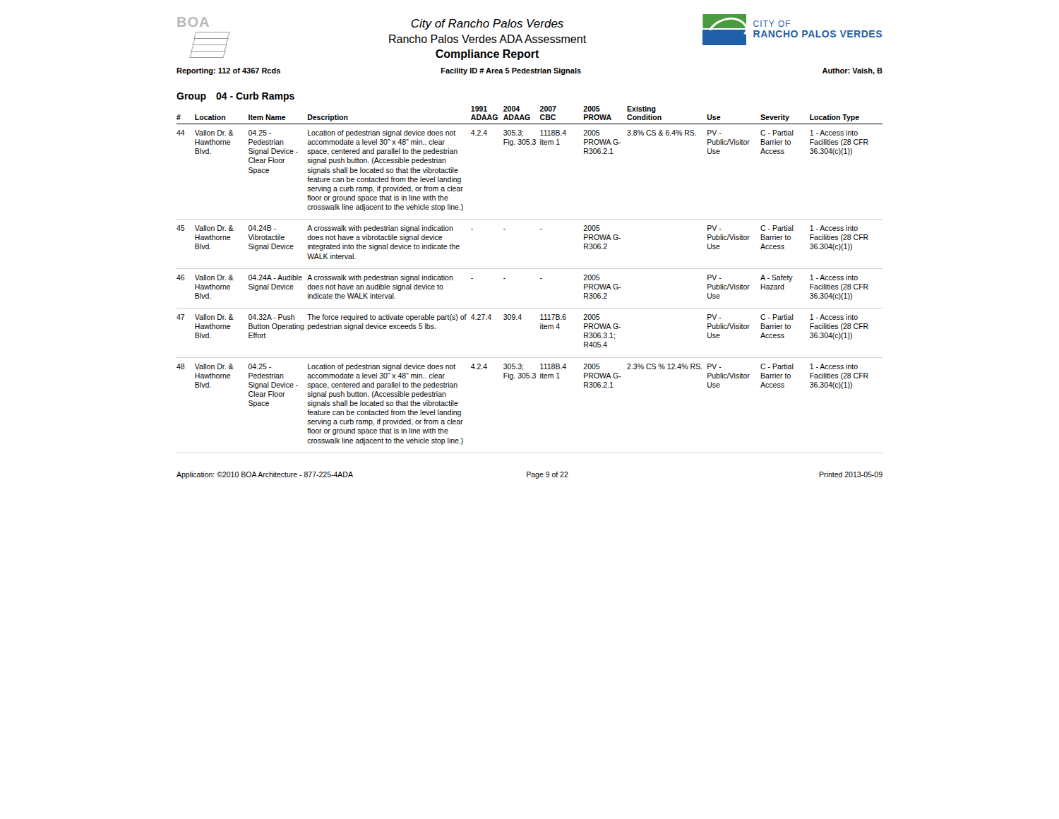BOA
City of Rancho Palos Verdes
Rancho Palos Verdes ADA Assessment
Compliance Report
CITY OF
RANCHO PALOS VERDES
Reporting: 112 of 4367 Rcds
Facility ID # Area 5 Pedestrian Signals
Author: Vaish, B
Group04 - Curb Ramps
| # | Location | Item Name | Description | 1991 ADAAG | 2004 ADAAG | 2007 CBC | 2005 PROWA | Existing Condition | Use | Severity | Location Type |
| --- | --- | --- | --- | --- | --- | --- | --- | --- | --- | --- | --- |
| 44 | Vallon Dr. & Hawthorne Blvd. | 04.25 - Pedestrian Signal Device - Clear Floor Space | Location of pedestrian signal device does not accommodate a level 30” x 48” min.. clear space, centered and parallel to the pedestrian signal push button. (Accessible pedestrian signals shall be located so that the vibrotactile feature can be contacted from the level landing serving a curb ramp, if provided, or from a clear floor or ground space that is in line with the crosswalk line adjacent to the vehicle stop line.) | 4.2.4 | 305.3; Fig. 305.3 | 1118B.4 item 1 | 2005 PROWA G-R306.2.1 | 3.8% CS & 6.4% RS. | PV - Public/Visitor Use | C - Partial Barrier to Access | 1 - Access into Facilities (28 CFR 36.304(c)(1)) |
| 45 | Vallon Dr. & Hawthorne Blvd. | 04.24B - Vibrotactile Signal Device | A crosswalk with pedestrian signal indication does not have a vibrotactile signal device integrated into the signal device to indicate the WALK interval. | - | - | - | 2005 PROWA G-R306.2 | | PV - Public/Visitor Use | C - Partial Barrier to Access | 1 - Access into Facilities (28 CFR 36.304(c)(1)) |
| 46 | Vallon Dr. & Hawthorne Blvd. | 04.24A - Audible Signal Device | A crosswalk with pedestrian signal indication does not have an audible signal device to indicate the WALK interval. | - | - | - | 2005 PROWA G-R306.2 | | PV - Public/Visitor Use | A - Safety Hazard | 1 - Access into Facilities (28 CFR 36.304(c)(1)) |
| 47 | Vallon Dr. & Hawthorne Blvd. | 04.32A - Push Button Operating Effort | The force required to activate operable part(s) of pedestrian signal device exceeds 5 lbs. | 4.27.4 | 309.4 | 1117B.6 item 4 | 2005 PROWA G-R306.3.1; R405.4 | | PV - Public/Visitor Use | C - Partial Barrier to Access | 1 - Access into Facilities (28 CFR 36.304(c)(1)) |
| 48 | Vallon Dr. & Hawthorne Blvd. | 04.25 - Pedestrian Signal Device - Clear Floor Space | Location of pedestrian signal device does not accommodate a level 30” x 48” min.. clear space, centered and parallel to the pedestrian signal push button. (Accessible pedestrian signals shall be located so that the vibrotactile feature can be contacted from the level landing serving a curb ramp, if provided, or from a clear floor or ground space that is in line with the crosswalk line adjacent to the vehicle stop line.) | 4.2.4 | 305.3; Fig. 305.3 | 1118B.4 item 1 | 2005 PROWA G-R306.2.1 | 2.3% CS % 12.4% RS. | PV - Public/Visitor Use | C - Partial Barrier to Access | 1 - Access into Facilities (28 CFR 36.304(c)(1)) |
Application: ©2010 BOA Architecture - 877-225-4ADA
Page 9 of 22
Printed 2013-05-09